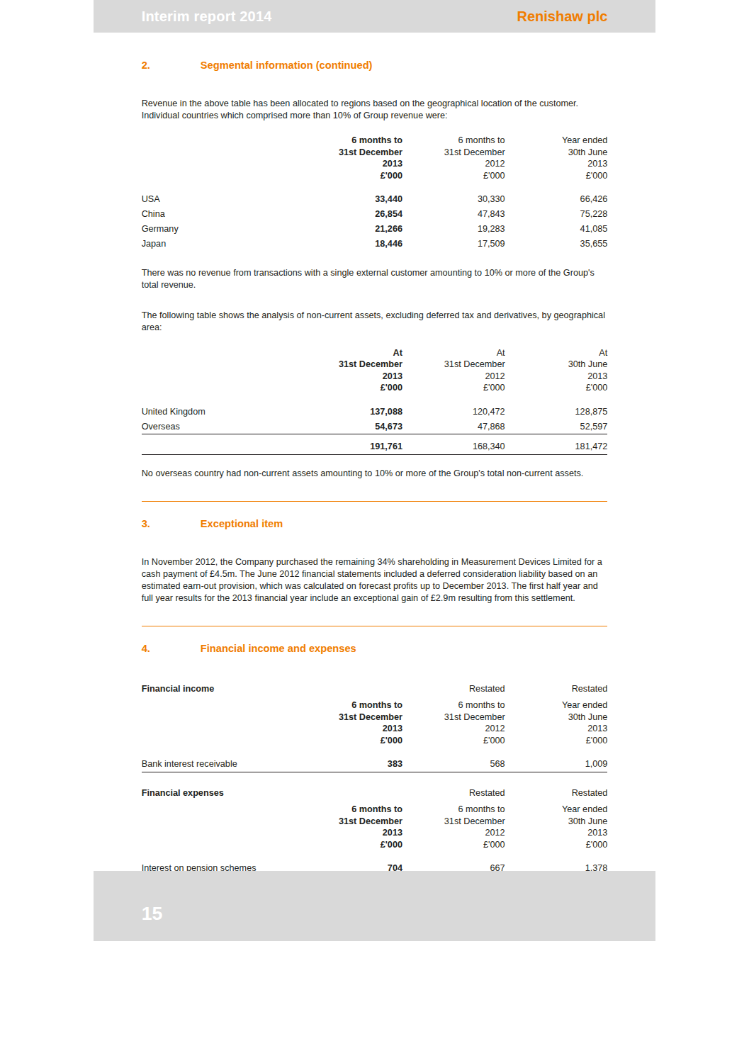Interim report 2014
Renishaw plc
2. Segmental information (continued)
Revenue in the above table has been allocated to regions based on the geographical location of the customer. Individual countries which comprised more than 10% of Group revenue were:
| | 6 months to 31st December 2013 £'000 | 6 months to 31st December 2012 £'000 | Year ended 30th June 2013 £'000 |
| USA | 33,440 | 30,330 | 66,426 |
| China | 26,854 | 47,843 | 75,228 |
| Germany | 21,266 | 19,283 | 41,085 |
| Japan | 18,446 | 17,509 | 35,655 |
There was no revenue from transactions with a single external customer amounting to 10% or more of the Group's total revenue.
The following table shows the analysis of non-current assets, excluding deferred tax and derivatives, by geographical area:
| | At 31st December 2013 £'000 | At 31st December 2012 £'000 | At 30th June 2013 £'000 |
| United Kingdom | 137,088 | 120,472 | 128,875 |
| Overseas | 54,673 | 47,868 | 52,597 |
| | 191,761 | 168,340 | 181,472 |
No overseas country had non-current assets amounting to 10% or more of the Group's total non-current assets.
3. Exceptional item
In November 2012, the Company purchased the remaining 34% shareholding in Measurement Devices Limited for a cash payment of £4.5m. The June 2012 financial statements included a deferred consideration liability based on an estimated earn-out provision, which was calculated on forecast profits up to December 2013. The first half year and full year results for the 2013 financial year include an exceptional gain of £2.9m resulting from this settlement.
4. Financial income and expenses
| Financial income | | Restated | Restated |
| | 6 months to 31st December 2013 £'000 | 6 months to 31st December 2012 £'000 | Year ended 30th June 2013 £'000 |
| Bank interest receivable | 383 | 568 | 1,009 |
| Financial expenses | | Restated | Restated |
| | 6 months to 31st December 2013 £'000 | 6 months to 31st December 2012 £'000 | Year ended 30th June 2013 £'000 |
| Interest on pension schemes | 704 | 667 | 1,378 |
| Bank interest payable | 102 | 167 | 259 |
| Unwinding of deferred acquisition cost interest | 33 | 206 | 272 |
| | 839 | 1,040 | 1,909 |
15